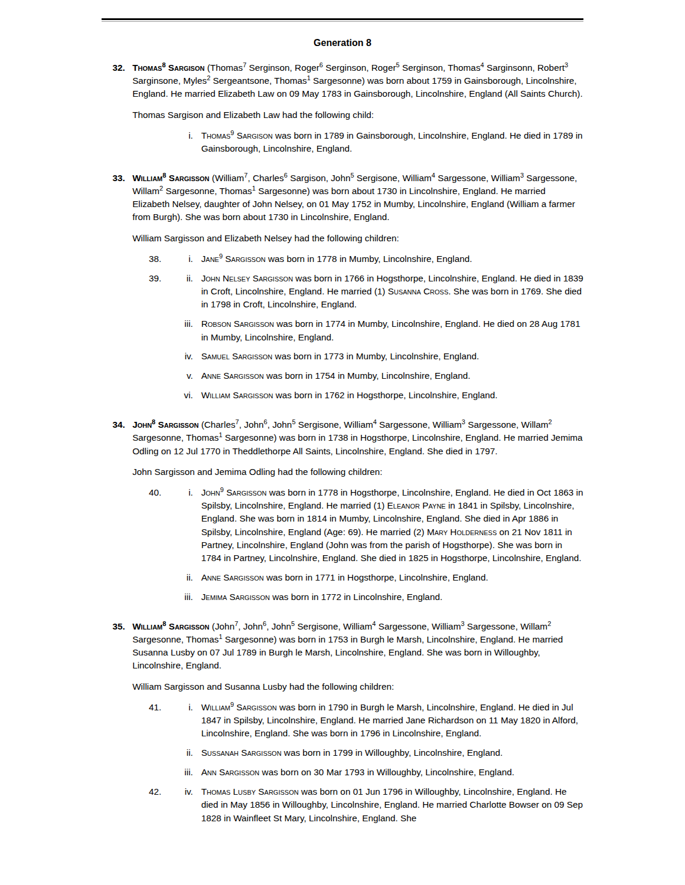Generation 8
32.
Thomas8 Sargison (Thomas7 Serginson, Roger6 Serginson, Roger5 Serginson, Thomas4 Sarginsonn, Robert3 Sarginsone, Myles2 Sergeantsone, Thomas1 Sargesonne) was born about 1759 in Gainsborough, Lincolnshire, England. He married Elizabeth Law on 09 May 1783 in Gainsborough, Lincolnshire, England (All Saints Church).
Thomas Sargison and Elizabeth Law had the following child:
i.
Thomas9 Sargison was born in 1789 in Gainsborough, Lincolnshire, England. He died in 1789 in Gainsborough, Lincolnshire, England.
33.
William8 Sargisson (William7, Charles6 Sargison, John5 Sergisone, William4 Sargessone, William3 Sargessone, Willam2 Sargesonne, Thomas1 Sargesonne) was born about 1730 in Lincolnshire, England. He married Elizabeth Nelsey, daughter of John Nelsey, on 01 May 1752 in Mumby, Lincolnshire, England (William a farmer from Burgh). She was born about 1730 in Lincolnshire, England.
William Sargisson and Elizabeth Nelsey had the following children:
38.
i.
Jane9 Sargisson was born in 1778 in Mumby, Lincolnshire, England.
39.
ii.
John Nelsey Sargisson was born in 1766 in Hogsthorpe, Lincolnshire, England. He died in 1839 in Croft, Lincolnshire, England. He married (1) Susanna Cross. She was born in 1769. She died in 1798 in Croft, Lincolnshire, England.
iii.
Robson Sargisson was born in 1774 in Mumby, Lincolnshire, England. He died on 28 Aug 1781 in Mumby, Lincolnshire, England.
iv.
Samuel Sargisson was born in 1773 in Mumby, Lincolnshire, England.
v.
Anne Sargisson was born in 1754 in Mumby, Lincolnshire, England.
vi.
William Sargisson was born in 1762 in Hogsthorpe, Lincolnshire, England.
34.
John8 Sargisson (Charles7, John6, John5 Sergisone, William4 Sargessone, William3 Sargessone, Willam2 Sargesonne, Thomas1 Sargesonne) was born in 1738 in Hogsthorpe, Lincolnshire, England. He married Jemima Odling on 12 Jul 1770 in Theddlethorpe All Saints, Lincolnshire, England. She died in 1797.
John Sargisson and Jemima Odling had the following children:
40.
i.
John9 Sargisson was born in 1778 in Hogsthorpe, Lincolnshire, England. He died in Oct 1863 in Spilsby, Lincolnshire, England. He married (1) Eleanor Payne in 1841 in Spilsby, Lincolnshire, England. She was born in 1814 in Mumby, Lincolnshire, England. She died in Apr 1886 in Spilsby, Lincolnshire, England (Age: 69). He married (2) Mary Holderness on 21 Nov 1811 in Partney, Lincolnshire, England (John was from the parish of Hogsthorpe). She was born in 1784 in Partney, Lincolnshire, England. She died in 1825 in Hogsthorpe, Lincolnshire, England.
ii.
Anne Sargisson was born in 1771 in Hogsthorpe, Lincolnshire, England.
iii.
Jemima Sargisson was born in 1772 in Lincolnshire, England.
35.
William8 Sargisson (John7, John6, John5 Sergisone, William4 Sargessone, William3 Sargessone, Willam2 Sargesonne, Thomas1 Sargesonne) was born in 1753 in Burgh le Marsh, Lincolnshire, England. He married Susanna Lusby on 07 Jul 1789 in Burgh le Marsh, Lincolnshire, England. She was born in Willoughby, Lincolnshire, England.
William Sargisson and Susanna Lusby had the following children:
41.
i.
William9 Sargisson was born in 1790 in Burgh le Marsh, Lincolnshire, England. He died in Jul 1847 in Spilsby, Lincolnshire, England. He married Jane Richardson on 11 May 1820 in Alford, Lincolnshire, England. She was born in 1796 in Lincolnshire, England.
ii.
Sussanah Sargisson was born in 1799 in Willoughby, Lincolnshire, England.
iii.
Ann Sargisson was born on 30 Mar 1793 in Willoughby, Lincolnshire, England.
42.
iv.
Thomas Lusby Sargisson was born on 01 Jun 1796 in Willoughby, Lincolnshire, England. He died in May 1856 in Willoughby, Lincolnshire, England. He married Charlotte Bowser on 09 Sep 1828 in Wainfleet St Mary, Lincolnshire, England. She